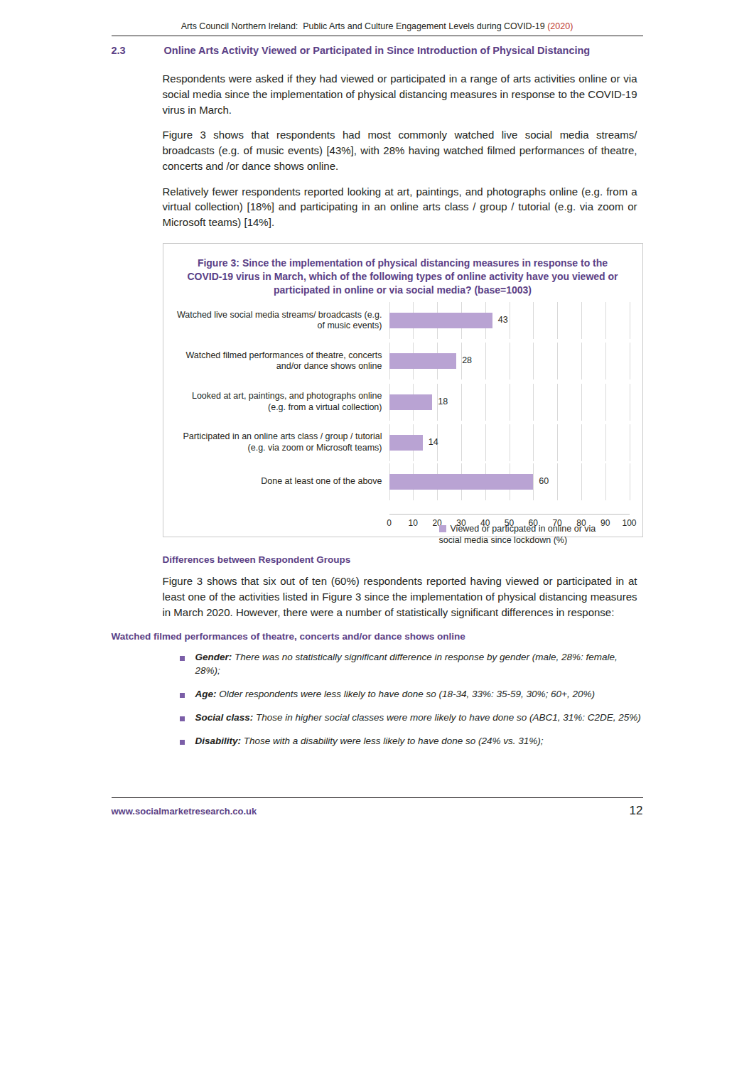Arts Council Northern Ireland: Public Arts and Culture Engagement Levels during COVID-19 (2020)
2.3 Online Arts Activity Viewed or Participated in Since Introduction of Physical Distancing
Respondents were asked if they had viewed or participated in a range of arts activities online or via social media since the implementation of physical distancing measures in response to the COVID-19 virus in March.
Figure 3 shows that respondents had most commonly watched live social media streams/ broadcasts (e.g. of music events) [43%], with 28% having watched filmed performances of theatre, concerts and /or dance shows online.
Relatively fewer respondents reported looking at art, paintings, and photographs online (e.g. from a virtual collection) [18%] and participating in an online arts class / group / tutorial (e.g. via zoom or Microsoft teams) [14%].
Figure 3: Since the implementation of physical distancing measures in response to the COVID-19 virus in March, which of the following types of online activity have you viewed or participated in online or via social media? (base=1003)
Watched live social media streams/ broadcasts (e.g. of music events)
43
Watched filmed performances of theatre, concerts and/or dance shows online
28
Looked at art, paintings, and photographs online (e.g. from a virtual collection)
18
Participated in an online arts class / group / tutorial (e.g. via zoom or Microsoft teams)
14
Done at least one of the above
60
0 10 20 30 40 50 60 70 80 90 100
Viewed or particpated in online or via social media since lockdown (%)
Differences between Respondent Groups
Figure 3 shows that six out of ten (60%) respondents reported having viewed or participated in at least one of the activities listed in Figure 3 since the implementation of physical distancing measures in March 2020. However, there were a number of statistically significant differences in response:
Watched filmed performances of theatre, concerts and/or dance shows online
Gender: There was no statistically significant difference in response by gender (male, 28%: female, 28%);
Age: Older respondents were less likely to have done so (18-34, 33%: 35-59, 30%; 60+, 20%)
Social class: Those in higher social classes were more likely to have done so (ABC1, 31%: C2DE, 25%)
Disability: Those with a disability were less likely to have done so (24% vs. 31%);
www.socialmarketresearch.co.uk 12